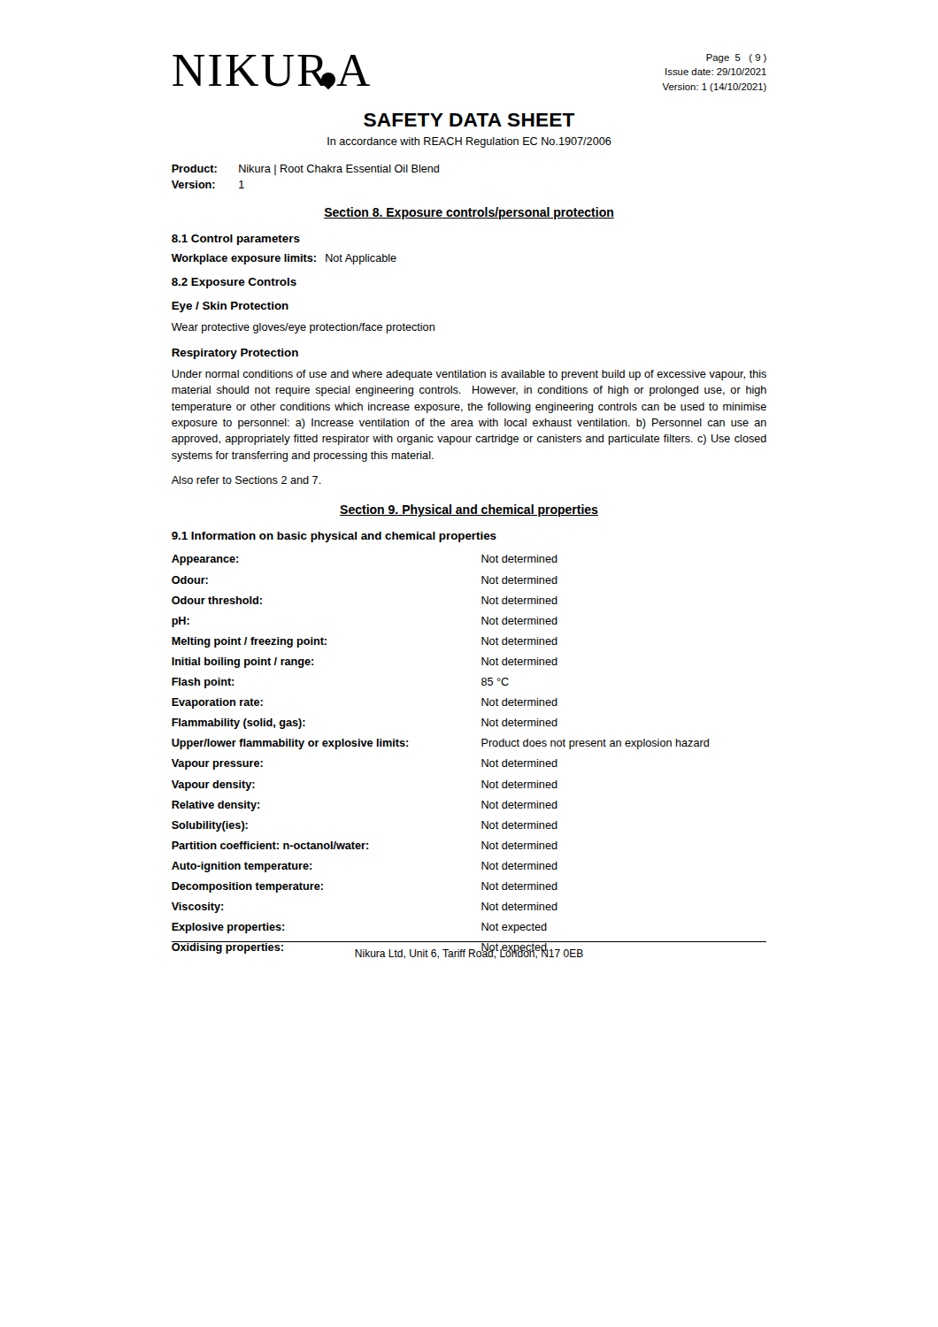NIKUR A
Page 5 ( 9 )
Issue date: 29/10/2021
Version: 1 (14/10/2021)
SAFETY DATA SHEET
In accordance with REACH Regulation EC No.1907/2006
Product: Nikura | Root Chakra Essential Oil Blend
Version: 1
Section 8. Exposure controls/personal protection
8.1 Control parameters
Workplace exposure limits: Not Applicable
8.2 Exposure Controls
Eye / Skin Protection
Wear protective gloves/eye protection/face protection
Respiratory Protection
Under normal conditions of use and where adequate ventilation is available to prevent build up of excessive vapour, this material should not require special engineering controls. However, in conditions of high or prolonged use, or high temperature or other conditions which increase exposure, the following engineering controls can be used to minimise exposure to personnel: a) Increase ventilation of the area with local exhaust ventilation. b) Personnel can use an approved, appropriately fitted respirator with organic vapour cartridge or canisters and particulate filters. c) Use closed systems for transferring and processing this material.
Also refer to Sections 2 and 7.
Section 9. Physical and chemical properties
9.1 Information on basic physical and chemical properties
| Appearance: | Not determined |
| Odour: | Not determined |
| Odour threshold: | Not determined |
| pH: | Not determined |
| Melting point / freezing point: | Not determined |
| Initial boiling point / range: | Not determined |
| Flash point: | 85 °C |
| Evaporation rate: | Not determined |
| Flammability (solid, gas): | Not determined |
| Upper/lower flammability or explosive limits: | Product does not present an explosion hazard |
| Vapour pressure: | Not determined |
| Vapour density: | Not determined |
| Relative density: | Not determined |
| Solubility(ies): | Not determined |
| Partition coefficient: n-octanol/water: | Not determined |
| Auto-ignition temperature: | Not determined |
| Decomposition temperature: | Not determined |
| Viscosity: | Not determined |
| Explosive properties: | Not expected |
| Oxidising properties: | Not expected |
Nikura Ltd, Unit 6, Tariff Road, London, N17 0EB